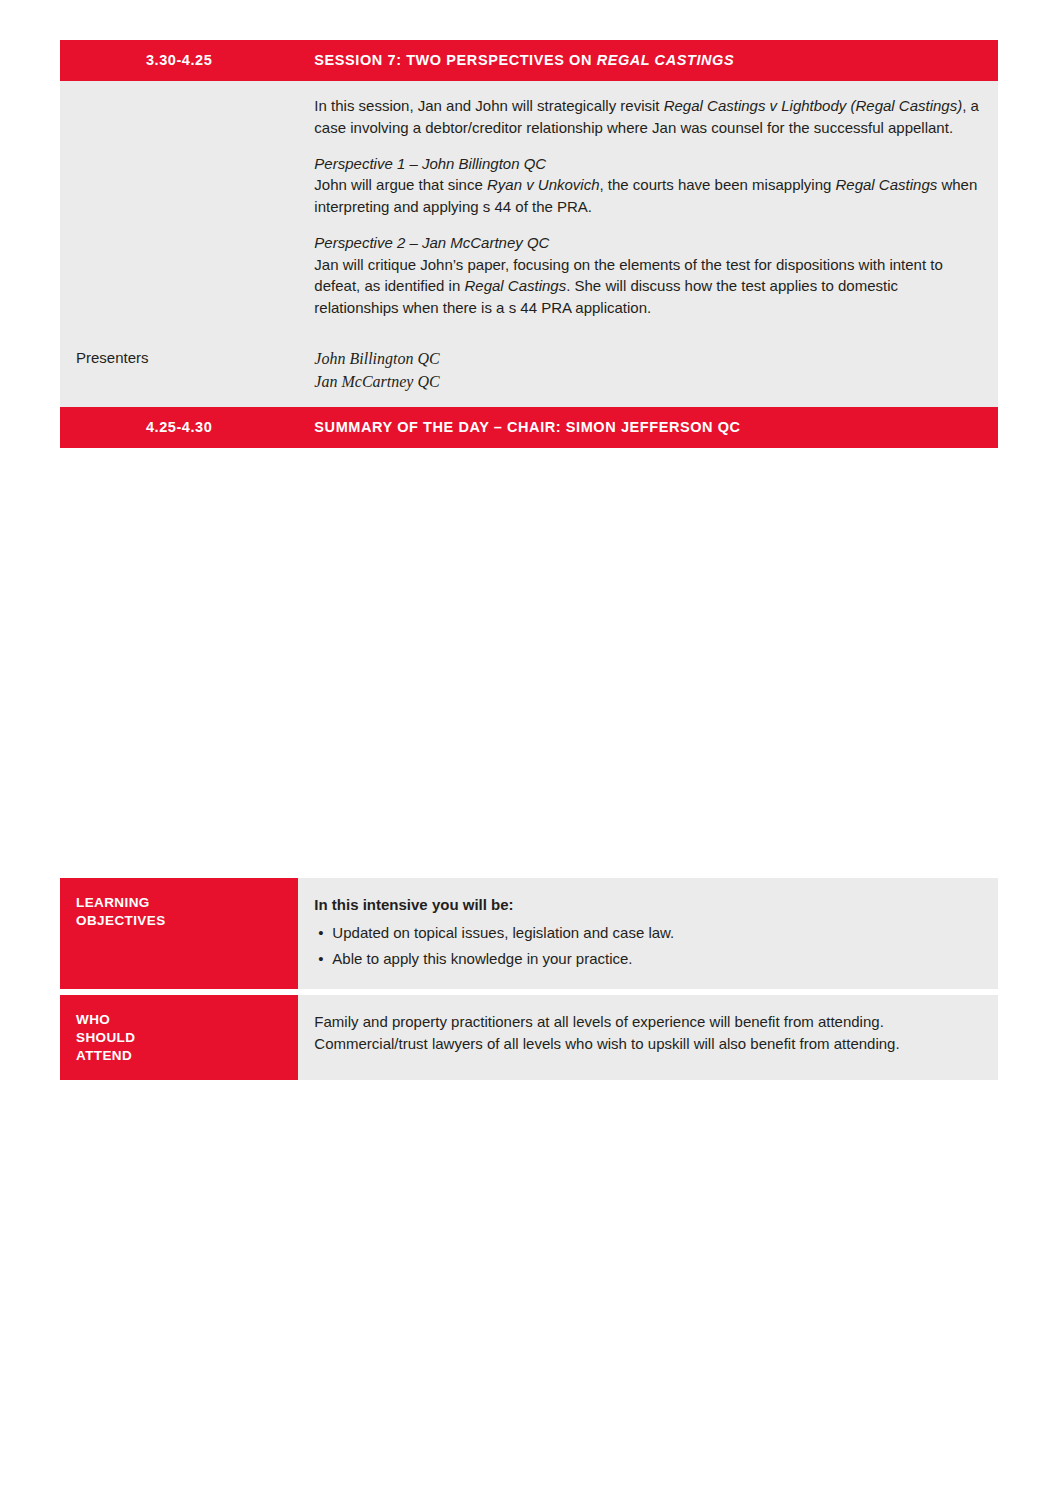| 3.30-4.25 | Session 7: Two Perspectives on Regal Castings |
| | In this session, Jan and John will strategically revisit Regal Castings v Lightbody (Regal Castings) , a case involving a debtor/creditor relationship where Jan was counsel for the successful appellant. Perspective 1 – John Billington QC John will argue that since Ryan v Unkovich , the courts have been misapplying Regal Castings when interpreting and applying s 44 of the PRA. Perspective 2 – Jan McCartney QC Jan will critique John’s paper, focusing on the elements of the test for dispositions with intent to defeat, as identified in Regal Castings . She will discuss how the test applies to domestic relationships when there is a s 44 PRA application. |
| Presenters | John Billington QC Jan McCartney QC |
| 4.25-4.30 | Summary of the Day – Chair: Simon Jefferson QC |
| Learning Objectives | In this intensive you will be: Updated on topical issues, legislation and case law. Able to apply this knowledge in your practice. |
| Who Should Attend | Family and property practitioners at all levels of experience will benefit from attending. Commercial/trust lawyers of all levels who wish to upskill will also benefit from attending. |